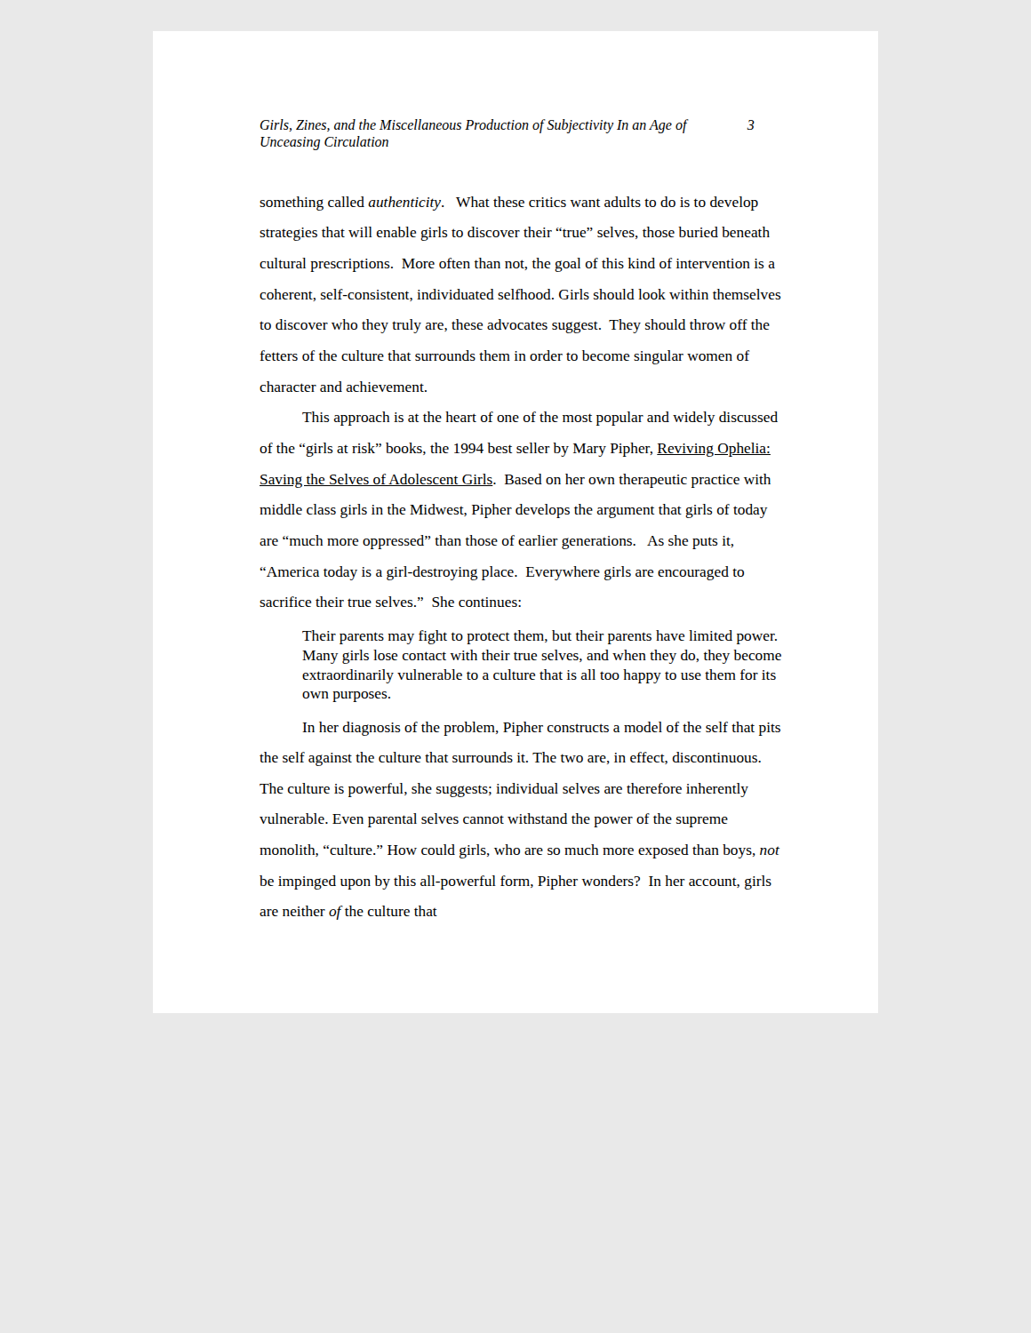Girls, Zines, and the Miscellaneous Production of Subjectivity In an Age of Unceasing Circulation 3
something called authenticity. What these critics want adults to do is to develop strategies that will enable girls to discover their “true” selves, those buried beneath cultural prescriptions. More often than not, the goal of this kind of intervention is a coherent, self-consistent, individuated selfhood. Girls should look within themselves to discover who they truly are, these advocates suggest. They should throw off the fetters of the culture that surrounds them in order to become singular women of character and achievement.
This approach is at the heart of one of the most popular and widely discussed of the “girls at risk” books, the 1994 best seller by Mary Pipher, Reviving Ophelia: Saving the Selves of Adolescent Girls. Based on her own therapeutic practice with middle class girls in the Midwest, Pipher develops the argument that girls of today are “much more oppressed” than those of earlier generations. As she puts it, “America today is a girl-destroying place. Everywhere girls are encouraged to sacrifice their true selves.” She continues:
Their parents may fight to protect them, but their parents have limited power. Many girls lose contact with their true selves, and when they do, they become extraordinarily vulnerable to a culture that is all too happy to use them for its own purposes.
In her diagnosis of the problem, Pipher constructs a model of the self that pits the self against the culture that surrounds it. The two are, in effect, discontinuous. The culture is powerful, she suggests; individual selves are therefore inherently vulnerable. Even parental selves cannot withstand the power of the supreme monolith, “culture.” How could girls, who are so much more exposed than boys, not be impinged upon by this all-powerful form, Pipher wonders? In her account, girls are neither of the culture that